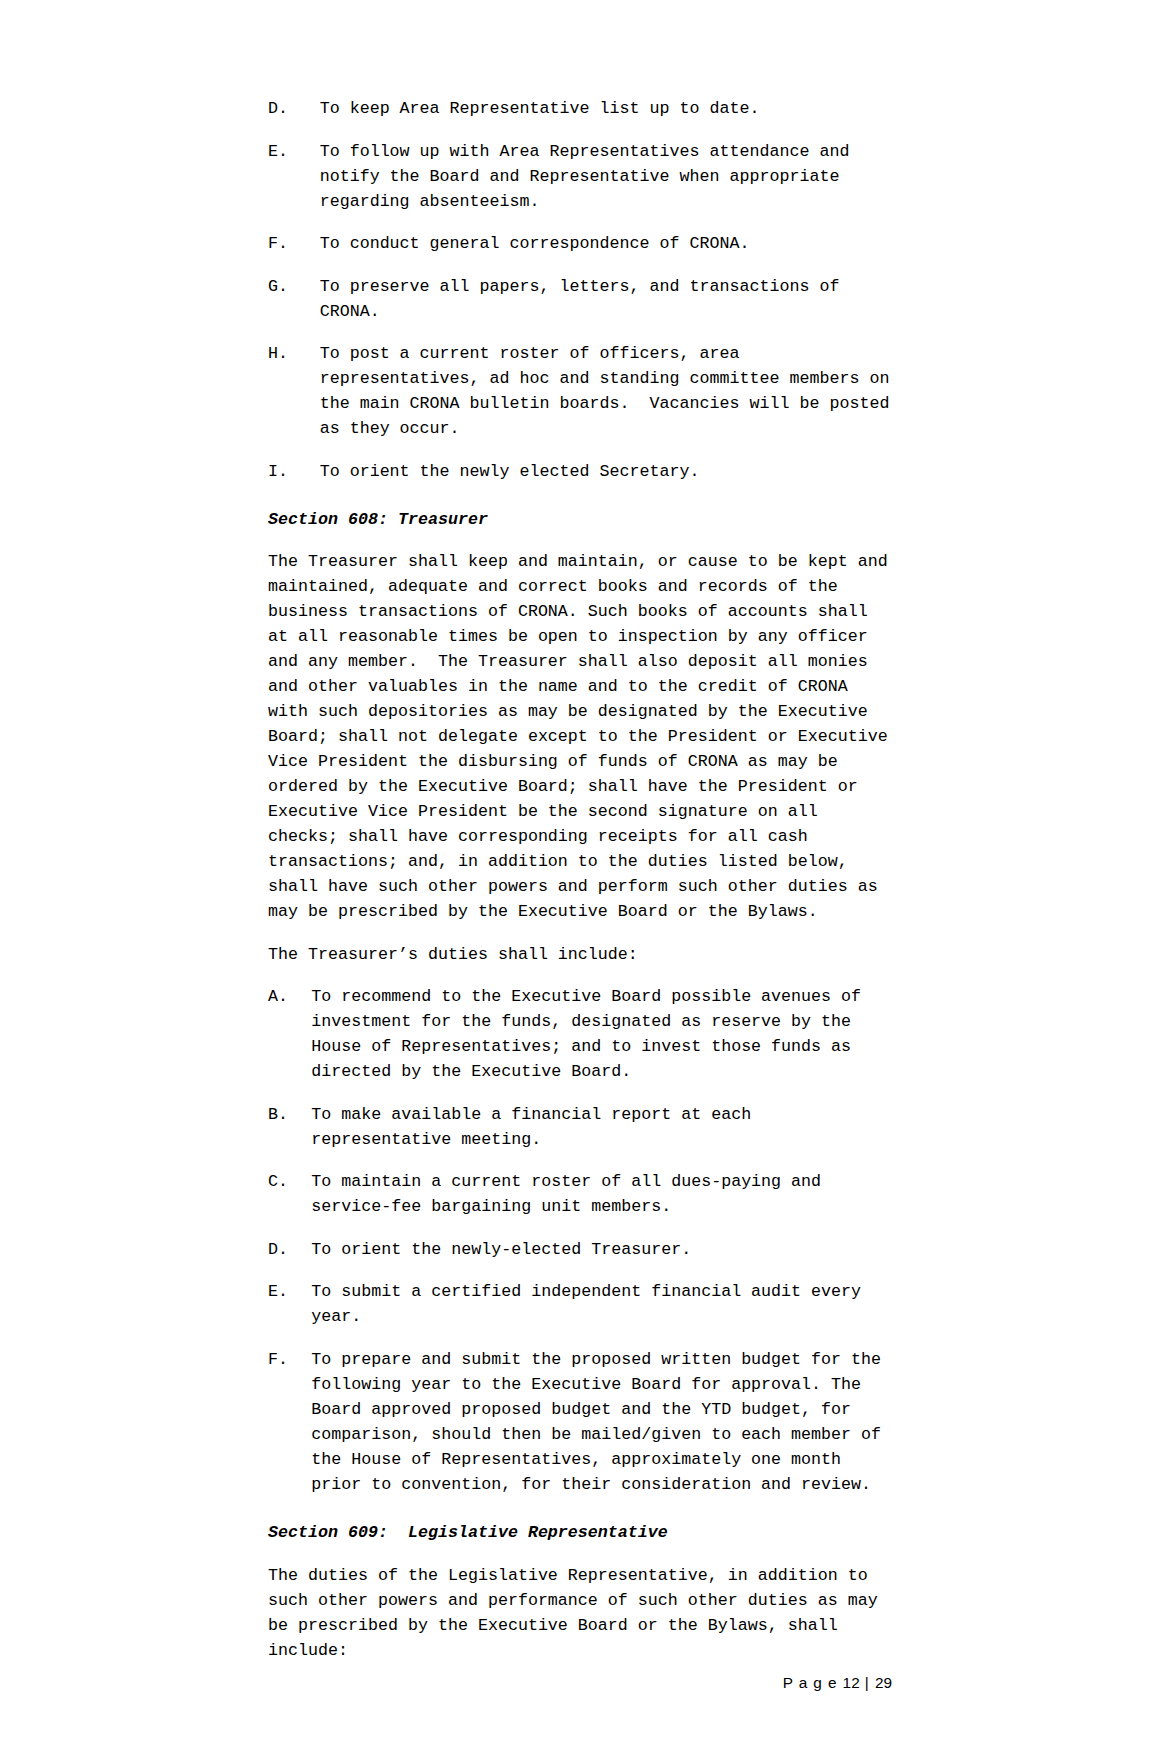D. To keep Area Representative list up to date.
E. To follow up with Area Representatives attendance and notify the Board and Representative when appropriate regarding absenteeism.
F. To conduct general correspondence of CRONA.
G. To preserve all papers, letters, and transactions of CRONA.
H. To post a current roster of officers, area representatives, ad hoc and standing committee members on the main CRONA bulletin boards. Vacancies will be posted as they occur.
I. To orient the newly elected Secretary.
Section 608: Treasurer
The Treasurer shall keep and maintain, or cause to be kept and maintained, adequate and correct books and records of the business transactions of CRONA. Such books of accounts shall at all reasonable times be open to inspection by any officer and any member. The Treasurer shall also deposit all monies and other valuables in the name and to the credit of CRONA with such depositories as may be designated by the Executive Board; shall not delegate except to the President or Executive Vice President the disbursing of funds of CRONA as may be ordered by the Executive Board; shall have the President or Executive Vice President be the second signature on all checks; shall have corresponding receipts for all cash transactions; and, in addition to the duties listed below, shall have such other powers and perform such other duties as may be prescribed by the Executive Board or the Bylaws.
The Treasurer’s duties shall include:
A. To recommend to the Executive Board possible avenues of investment for the funds, designated as reserve by the House of Representatives; and to invest those funds as directed by the Executive Board.
B. To make available a financial report at each representative meeting.
C. To maintain a current roster of all dues-paying and service-fee bargaining unit members.
D. To orient the newly-elected Treasurer.
E. To submit a certified independent financial audit every year.
F. To prepare and submit the proposed written budget for the following year to the Executive Board for approval. The Board approved proposed budget and the YTD budget, for comparison, should then be mailed/given to each member of the House of Representatives, approximately one month prior to convention, for their consideration and review.
Section 609: Legislative Representative
The duties of the Legislative Representative, in addition to such other powers and performance of such other duties as may be prescribed by the Executive Board or the Bylaws, shall include:
P a g e 12 | 29